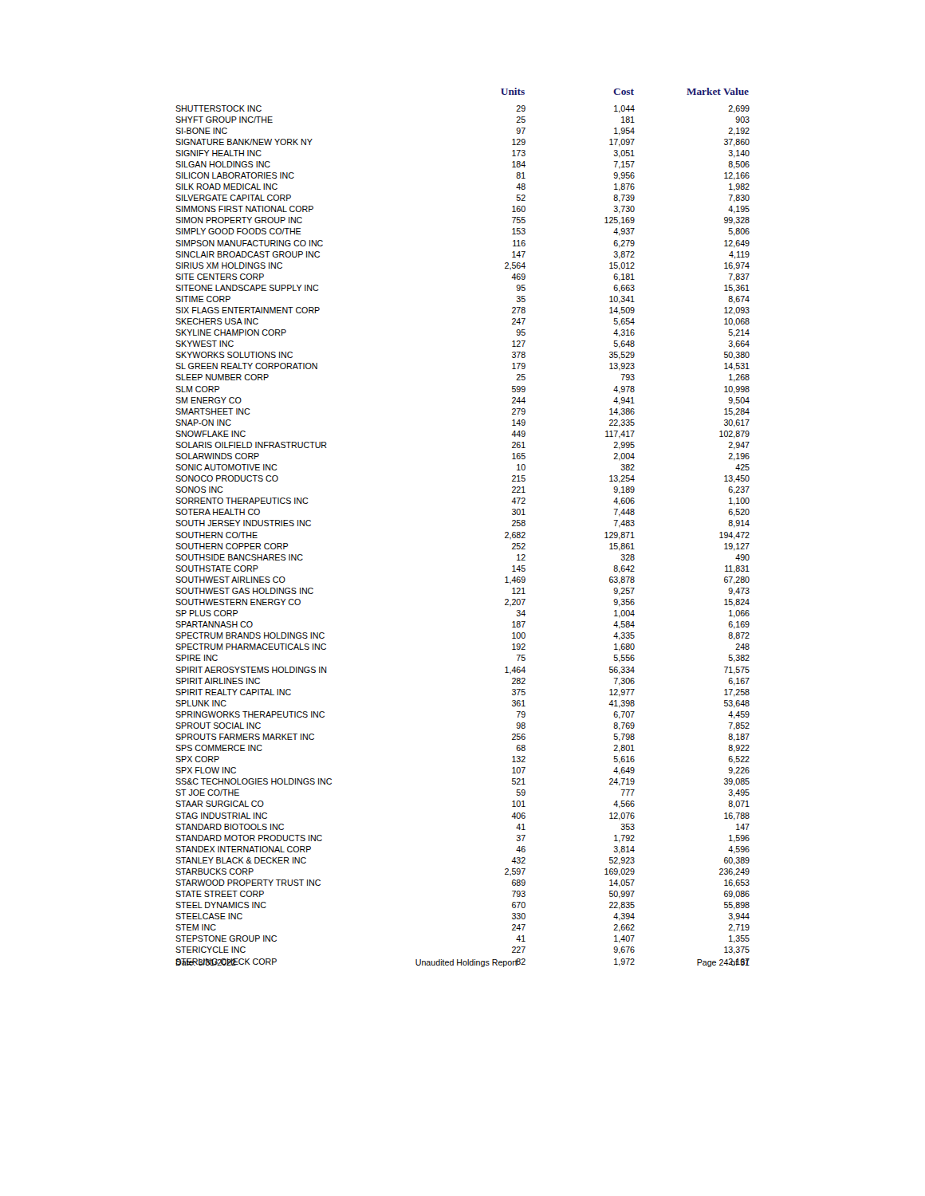| | Units | Cost | Market Value |
| --- | --- | --- | --- |
| SHUTTERSTOCK INC | 29 | 1,044 | 2,699 |
| SHYFT GROUP INC/THE | 25 | 181 | 903 |
| SI-BONE INC | 97 | 1,954 | 2,192 |
| SIGNATURE BANK/NEW YORK NY | 129 | 17,097 | 37,860 |
| SIGNIFY HEALTH INC | 173 | 3,051 | 3,140 |
| SILGAN HOLDINGS INC | 184 | 7,157 | 8,506 |
| SILICON LABORATORIES INC | 81 | 9,956 | 12,166 |
| SILK ROAD MEDICAL INC | 48 | 1,876 | 1,982 |
| SILVERGATE CAPITAL CORP | 52 | 8,739 | 7,830 |
| SIMMONS FIRST NATIONAL CORP | 160 | 3,730 | 4,195 |
| SIMON PROPERTY GROUP INC | 755 | 125,169 | 99,328 |
| SIMPLY GOOD FOODS CO/THE | 153 | 4,937 | 5,806 |
| SIMPSON MANUFACTURING CO INC | 116 | 6,279 | 12,649 |
| SINCLAIR BROADCAST GROUP INC | 147 | 3,872 | 4,119 |
| SIRIUS XM HOLDINGS INC | 2,564 | 15,012 | 16,974 |
| SITE CENTERS CORP | 469 | 6,181 | 7,837 |
| SITEONE LANDSCAPE SUPPLY INC | 95 | 6,663 | 15,361 |
| SITIME CORP | 35 | 10,341 | 8,674 |
| SIX FLAGS ENTERTAINMENT CORP | 278 | 14,509 | 12,093 |
| SKECHERS USA INC | 247 | 5,654 | 10,068 |
| SKYLINE CHAMPION CORP | 95 | 4,316 | 5,214 |
| SKYWEST INC | 127 | 5,648 | 3,664 |
| SKYWORKS SOLUTIONS INC | 378 | 35,529 | 50,380 |
| SL GREEN REALTY CORPORATION | 179 | 13,923 | 14,531 |
| SLEEP NUMBER CORP | 25 | 793 | 1,268 |
| SLM CORP | 599 | 4,978 | 10,998 |
| SM ENERGY CO | 244 | 4,941 | 9,504 |
| SMARTSHEET INC | 279 | 14,386 | 15,284 |
| SNAP-ON INC | 149 | 22,335 | 30,617 |
| SNOWFLAKE INC | 449 | 117,417 | 102,879 |
| SOLARIS OILFIELD INFRASTRUCTUR | 261 | 2,995 | 2,947 |
| SOLARWINDS CORP | 165 | 2,004 | 2,196 |
| SONIC AUTOMOTIVE INC | 10 | 382 | 425 |
| SONOCO PRODUCTS CO | 215 | 13,254 | 13,450 |
| SONOS INC | 221 | 9,189 | 6,237 |
| SORRENTO THERAPEUTICS INC | 472 | 4,606 | 1,100 |
| SOTERA HEALTH CO | 301 | 7,448 | 6,520 |
| SOUTH JERSEY INDUSTRIES INC | 258 | 7,483 | 8,914 |
| SOUTHERN CO/THE | 2,682 | 129,871 | 194,472 |
| SOUTHERN COPPER CORP | 252 | 15,861 | 19,127 |
| SOUTHSIDE BANCSHARES INC | 12 | 328 | 490 |
| SOUTHSTATE CORP | 145 | 8,642 | 11,831 |
| SOUTHWEST AIRLINES CO | 1,469 | 63,878 | 67,280 |
| SOUTHWEST GAS HOLDINGS INC | 121 | 9,257 | 9,473 |
| SOUTHWESTERN ENERGY CO | 2,207 | 9,356 | 15,824 |
| SP PLUS CORP | 34 | 1,004 | 1,066 |
| SPARTANNASH CO | 187 | 4,584 | 6,169 |
| SPECTRUM BRANDS HOLDINGS INC | 100 | 4,335 | 8,872 |
| SPECTRUM PHARMACEUTICALS INC | 192 | 1,680 | 248 |
| SPIRE INC | 75 | 5,556 | 5,382 |
| SPIRIT AEROSYSTEMS HOLDINGS IN | 1,464 | 56,334 | 71,575 |
| SPIRIT AIRLINES INC | 282 | 7,306 | 6,167 |
| SPIRIT REALTY CAPITAL INC | 375 | 12,977 | 17,258 |
| SPLUNK INC | 361 | 41,398 | 53,648 |
| SPRINGWORKS THERAPEUTICS INC | 79 | 6,707 | 4,459 |
| SPROUT SOCIAL INC | 98 | 8,769 | 7,852 |
| SPROUTS FARMERS MARKET INC | 256 | 5,798 | 8,187 |
| SPS COMMERCE INC | 68 | 2,801 | 8,922 |
| SPX CORP | 132 | 5,616 | 6,522 |
| SPX FLOW INC | 107 | 4,649 | 9,226 |
| SS&C TECHNOLOGIES HOLDINGS INC | 521 | 24,719 | 39,085 |
| ST JOE CO/THE | 59 | 777 | 3,495 |
| STAAR SURGICAL CO | 101 | 4,566 | 8,071 |
| STAG INDUSTRIAL INC | 406 | 12,076 | 16,788 |
| STANDARD BIOTOOLS INC | 41 | 353 | 147 |
| STANDARD MOTOR PRODUCTS INC | 37 | 1,792 | 1,596 |
| STANDEX INTERNATIONAL CORP | 46 | 3,814 | 4,596 |
| STANLEY BLACK & DECKER INC | 432 | 52,923 | 60,389 |
| STARBUCKS CORP | 2,597 | 169,029 | 236,249 |
| STARWOOD PROPERTY TRUST INC | 689 | 14,057 | 16,653 |
| STATE STREET CORP | 793 | 50,997 | 69,086 |
| STEEL DYNAMICS INC | 670 | 22,835 | 55,898 |
| STEELCASE INC | 330 | 4,394 | 3,944 |
| STEM INC | 247 | 2,662 | 2,719 |
| STEPSTONE GROUP INC | 41 | 1,407 | 1,355 |
| STERICYCLE INC | 227 | 9,676 | 13,375 |
| STERLING CHECK CORP | 82 | 1,972 | 2,167 |
Date: 3/31/2022
Unaudited Holdings Report
Page 24 of 31